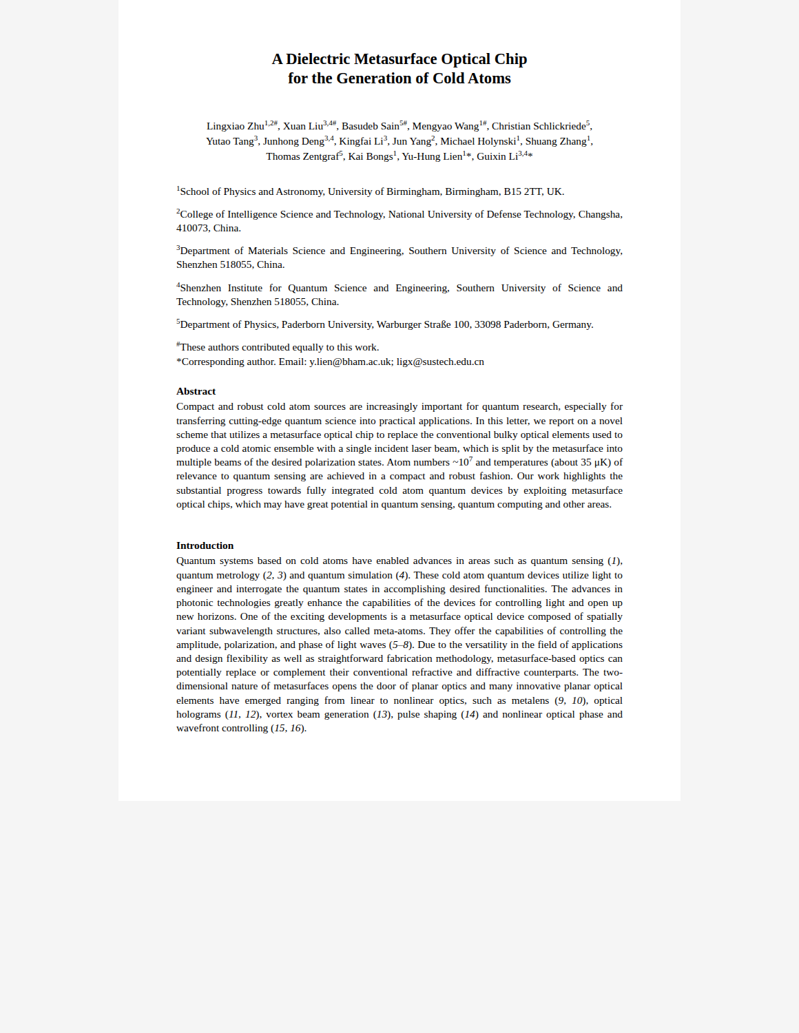A Dielectric Metasurface Optical Chip
for the Generation of Cold Atoms
Lingxiao Zhu1,2#, Xuan Liu3,4#, Basudeb Sain5#, Mengyao Wang1#, Christian Schlickriede5,
Yutao Tang3, Junhong Deng3,4, Kingfai Li3, Jun Yang2, Michael Holynski1, Shuang Zhang1,
Thomas Zentgraf5, Kai Bongs1, Yu-Hung Lien1*, Guixin Li3,4*
1School of Physics and Astronomy, University of Birmingham, Birmingham, B15 2TT, UK.
2College of Intelligence Science and Technology, National University of Defense Technology, Changsha, 410073, China.
3Department of Materials Science and Engineering, Southern University of Science and Technology, Shenzhen 518055, China.
4Shenzhen Institute for Quantum Science and Engineering, Southern University of Science and Technology, Shenzhen 518055, China.
5Department of Physics, Paderborn University, Warburger Straße 100, 33098 Paderborn, Germany.
#These authors contributed equally to this work.
*Corresponding author. Email: y.lien@bham.ac.uk; ligx@sustech.edu.cn
Abstract
Compact and robust cold atom sources are increasingly important for quantum research, especially for transferring cutting-edge quantum science into practical applications. In this letter, we report on a novel scheme that utilizes a metasurface optical chip to replace the conventional bulky optical elements used to produce a cold atomic ensemble with a single incident laser beam, which is split by the metasurface into multiple beams of the desired polarization states. Atom numbers ~107 and temperatures (about 35 μK) of relevance to quantum sensing are achieved in a compact and robust fashion. Our work highlights the substantial progress towards fully integrated cold atom quantum devices by exploiting metasurface optical chips, which may have great potential in quantum sensing, quantum computing and other areas.
Introduction
Quantum systems based on cold atoms have enabled advances in areas such as quantum sensing (1), quantum metrology (2, 3) and quantum simulation (4). These cold atom quantum devices utilize light to engineer and interrogate the quantum states in accomplishing desired functionalities. The advances in photonic technologies greatly enhance the capabilities of the devices for controlling light and open up new horizons. One of the exciting developments is a metasurface optical device composed of spatially variant subwavelength structures, also called meta-atoms. They offer the capabilities of controlling the amplitude, polarization, and phase of light waves (5–8). Due to the versatility in the field of applications and design flexibility as well as straightforward fabrication methodology, metasurface-based optics can potentially replace or complement their conventional refractive and diffractive counterparts. The two-dimensional nature of metasurfaces opens the door of planar optics and many innovative planar optical elements have emerged ranging from linear to nonlinear optics, such as metalens (9, 10), optical holograms (11, 12), vortex beam generation (13), pulse shaping (14) and nonlinear optical phase and wavefront controlling (15, 16).